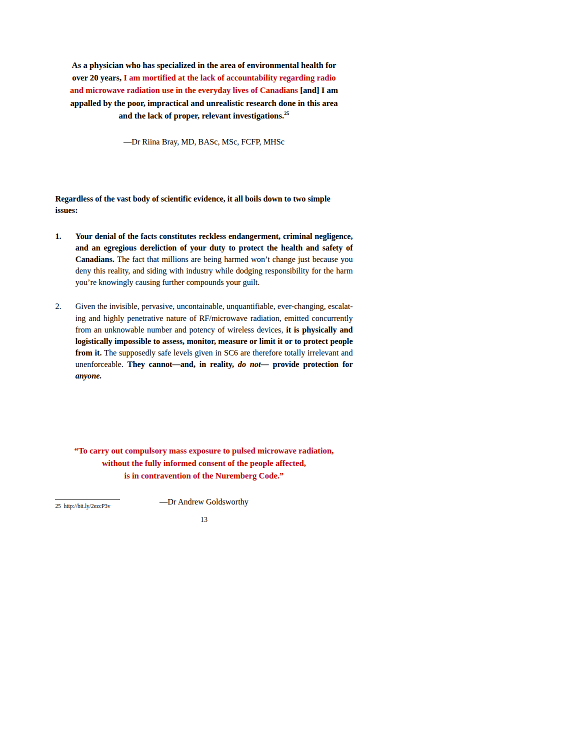As a physician who has specialized in the area of environmental health for over 20 years, I am mortified at the lack of accountability regarding radio and microwave radiation use in the everyday lives of Canadians [and] I am appalled by the poor, impractical and unrealistic research done in this area and the lack of proper, relevant investigations.25
—Dr Riina Bray, MD, BASc, MSc, FCFP, MHSc
Regardless of the vast body of scientific evidence, it all boils down to two simple issues:
1. Your denial of the facts constitutes reckless endangerment, criminal negligence, and an egregious dereliction of your duty to protect the health and safety of Canadians. The fact that millions are being harmed won’t change just because you deny this reality, and siding with industry while dodging responsibility for the harm you’re knowingly causing further compounds your guilt.
2. Given the invisible, pervasive, uncontainable, unquantifiable, ever-changing, escalating and highly penetrative nature of RF/microwave radiation, emitted concurrently from an unknowable number and potency of wireless devices, it is physically and logistically impossible to assess, monitor, measure or limit it or to protect people from it. The supposedly safe levels given in SC6 are therefore totally irrelevant and unenforceable. They cannot—and, in reality, do not— provide protection for anyone.
“To carry out compulsory mass exposure to pulsed microwave radiation,
without the fully informed consent of the people affected,
is in contravention of the Nuremberg Code.”
—Dr Andrew Goldsworthy
25http://bit.ly/2ezcP3v
13